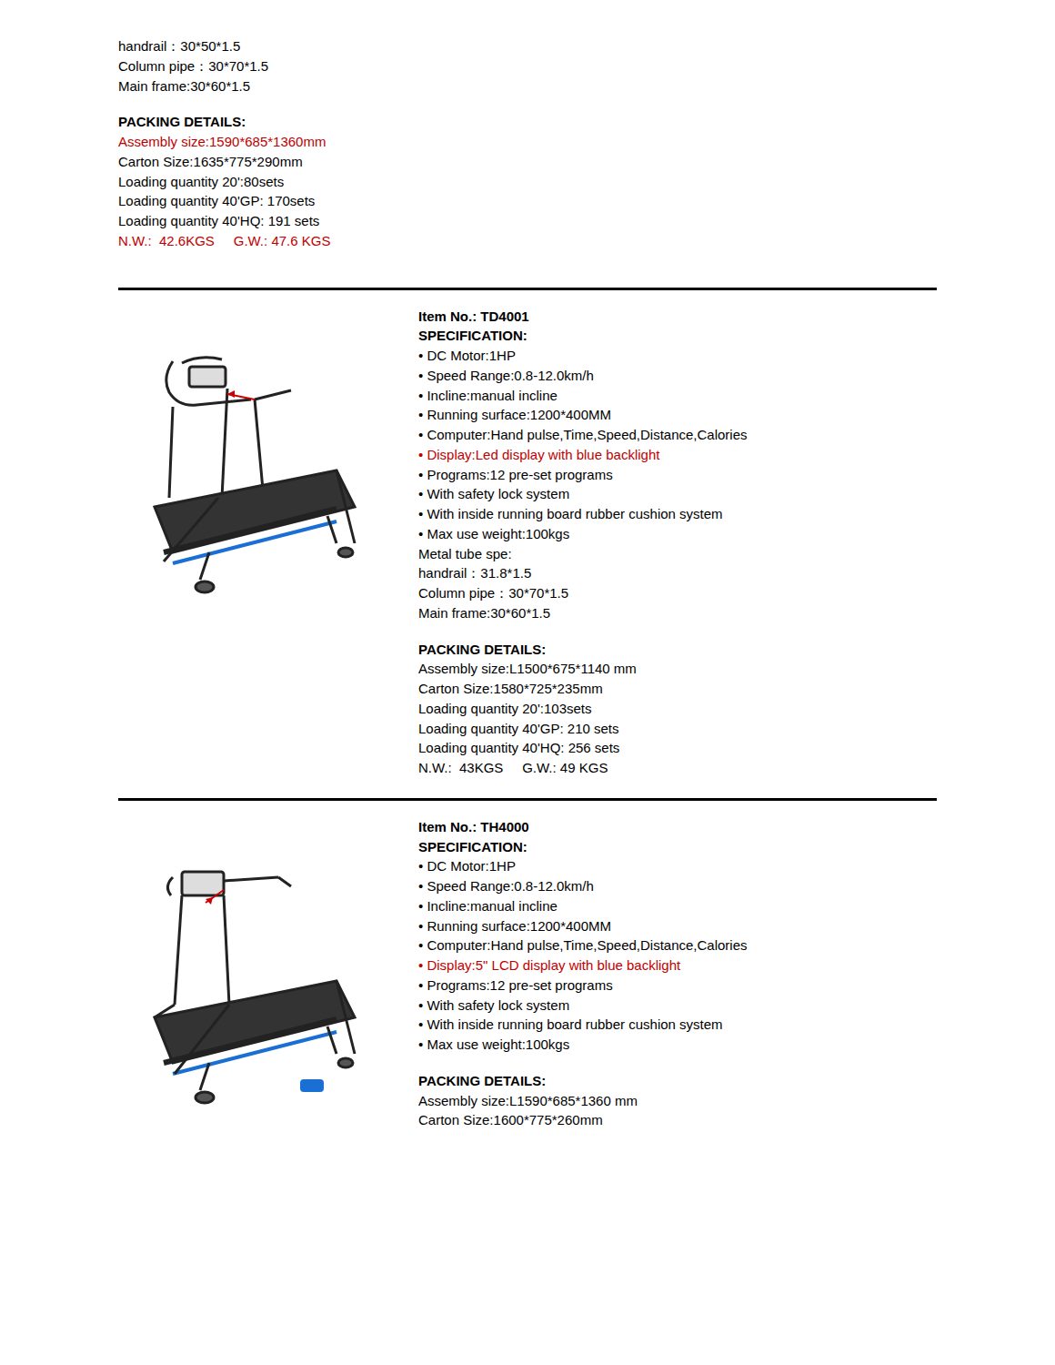handrail：30*50*1.5
Column pipe：30*70*1.5
Main frame:30*60*1.5
PACKING DETAILS:
Assembly size:1590*685*1360mm
Carton Size:1635*775*290mm
Loading quantity 20':80sets
Loading quantity 40'GP: 170sets
Loading quantity 40'HQ: 191 sets
N.W.: 42.6KGS G.W.: 47.6 KGS
Item No.: TD4001
SPECIFICATION:
DC Motor:1HP
Speed Range:0.8-12.0km/h
Incline:manual incline
Running surface:1200*400MM
Computer:Hand pulse,Time,Speed,Distance,Calories
Display:Led display with blue backlight
Programs:12 pre-set programs
With safety lock system
With inside running board rubber cushion system
Max use weight:100kgs
Metal tube spe:
handrail：31.8*1.5
Column pipe：30*70*1.5
Main frame:30*60*1.5
PACKING DETAILS:
Assembly size:L1500*675*1140 mm
Carton Size:1580*725*235mm
Loading quantity 20':103sets
Loading quantity 40'GP: 210 sets
Loading quantity 40'HQ: 256 sets
N.W.: 43KGS G.W.: 49 KGS
Item No.: TH4000
SPECIFICATION:
DC Motor:1HP
Speed Range:0.8-12.0km/h
Incline:manual incline
Running surface:1200*400MM
Computer:Hand pulse,Time,Speed,Distance,Calories
Display:5" LCD display with blue backlight
Programs:12 pre-set programs
With safety lock system
With inside running board rubber cushion system
Max use weight:100kgs
PACKING DETAILS:
Assembly size:L1590*685*1360 mm
Carton Size:1600*775*260mm